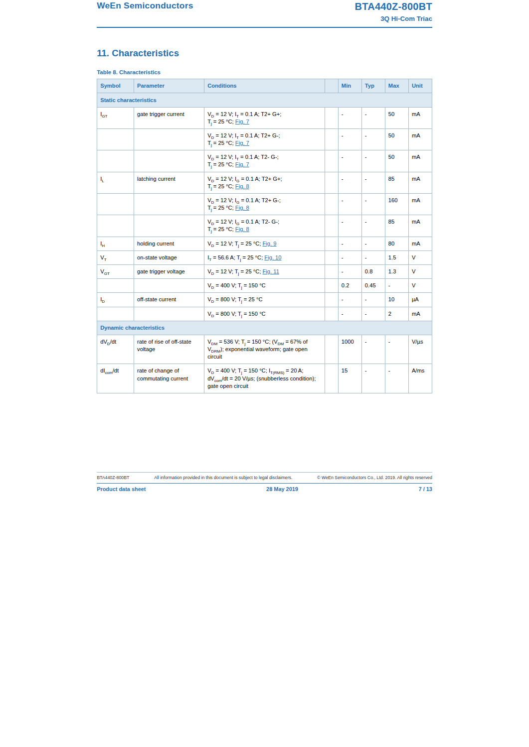WeEn Semiconductors
BTA440Z-800BT
3Q Hi-Com Triac
11. Characteristics
Table 8. Characteristics
| Symbol | Parameter | Conditions | | Min | Typ | Max | Unit |
| --- | --- | --- | --- | --- | --- | --- | --- |
| Static characteristics |
| I GT | gate trigger current | V D = 12 V; I T = 0.1 A; T2+ G+; T j = 25 °C; Fig. 7 | | - | - | 50 | mA |
| | | V D = 12 V; I T = 0.1 A; T2+ G-; T j = 25 °C; Fig. 7 | | - | - | 50 | mA |
| | | V D = 12 V; I T = 0.1 A; T2- G-; T j = 25 °C; Fig. 7 | | - | - | 50 | mA |
| I L | latching current | V D = 12 V; I G = 0.1 A; T2+ G+; T j = 25 °C; Fig. 8 | | - | - | 85 | mA |
| | | V D = 12 V; I G = 0.1 A; T2+ G-; T j = 25 °C; Fig. 8 | | - | - | 160 | mA |
| | | V D = 12 V; I G = 0.1 A; T2- G-; T j = 25 °C; Fig. 8 | | - | - | 85 | mA |
| I H | holding current | V D = 12 V; T j = 25 °C; Fig. 9 | | - | - | 80 | mA |
| V T | on-state voltage | I T = 56.6 A; T j = 25 °C; Fig. 10 | | - | - | 1.5 | V |
| V GT | gate trigger voltage | V D = 12 V; T j = 25 °C; Fig. 11 | | - | 0.8 | 1.3 | V |
| | | V D = 400 V; T j = 150 °C | | 0.2 | 0.45 | - | V |
| I D | off-state current | V D = 800 V; T j = 25 °C | | - | - | 10 | µA |
| | | V D = 800 V; T j = 150 °C | | - | - | 2 | mA |
| Dynamic characteristics |
| dV D /dt | rate of rise of off-state voltage | V DM = 536 V; T j = 150 °C; (V DM = 67% of V DRM ); exponential waveform; gate open circuit | | 1000 | - | - | V/µs |
| dI com /dt | rate of change of commutating current | V D = 400 V; T j = 150 °C; I T(RMS) = 20 A; dV com /dt = 20 V/µs; (snubberless condition); gate open circuit | | 15 | - | - | A/ms |
BTA440Z-800BT
All information provided in this document is subject to legal disclaimers.
© WeEn Semiconductors Co., Ltd. 2019. All rights reserved
Product data sheet
28 May 2019
7 / 13